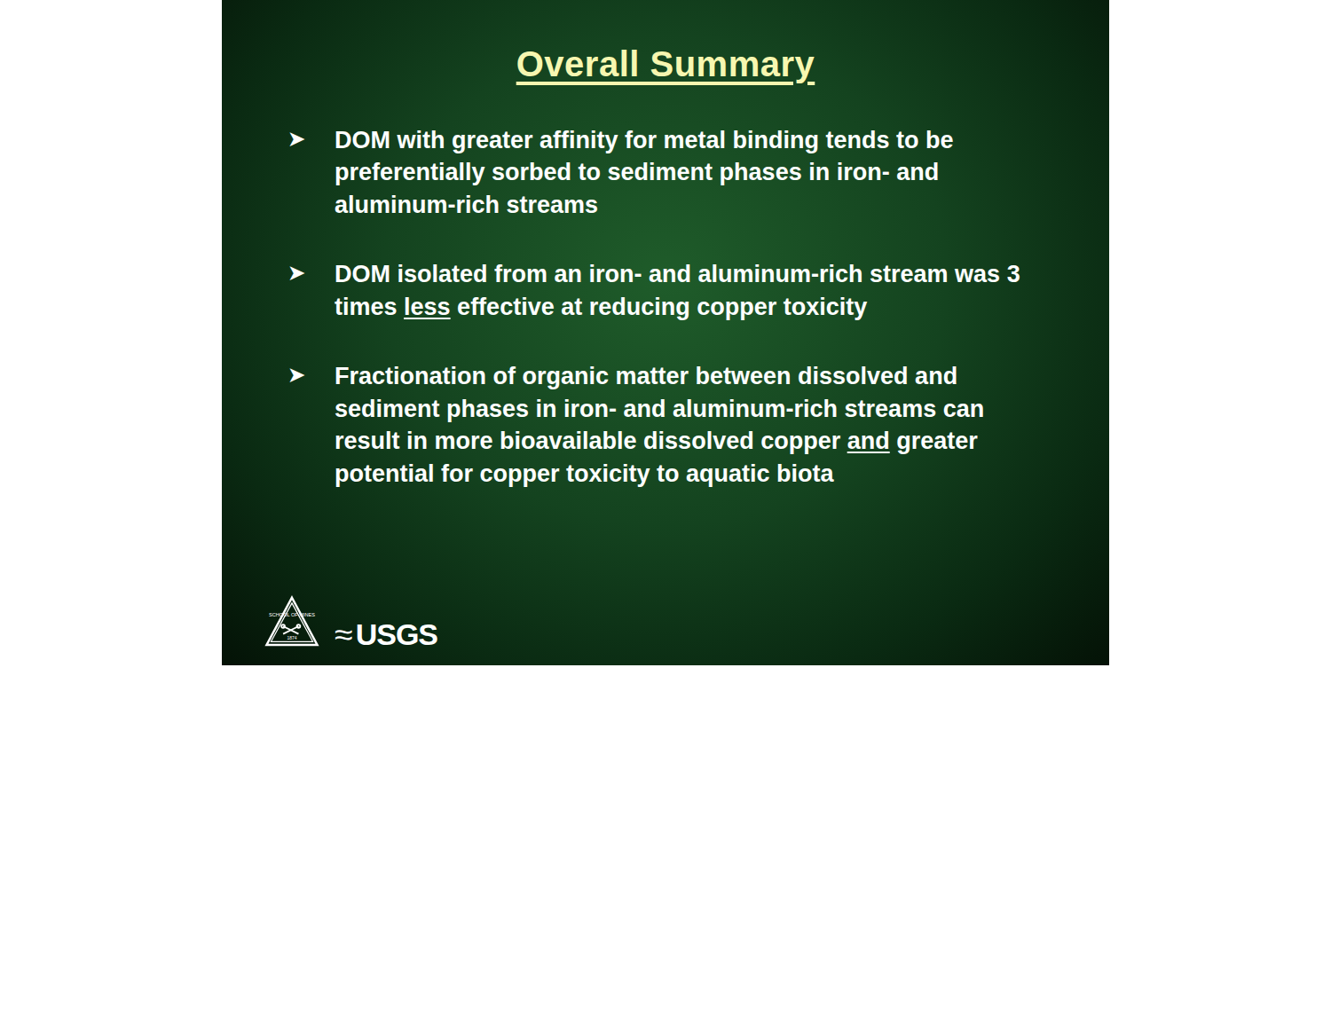Overall Summary
DOM with greater affinity for metal binding tends to be preferentially sorbed to sediment phases in iron- and aluminum-rich streams
DOM isolated from an iron- and aluminum-rich stream was 3 times less effective at reducing copper toxicity
Fractionation of organic matter between dissolved and sediment phases in iron- and aluminum-rich streams can result in more bioavailable dissolved copper and greater potential for copper toxicity to aquatic biota
SCHOOL OF MINES 1874
≈ USGS